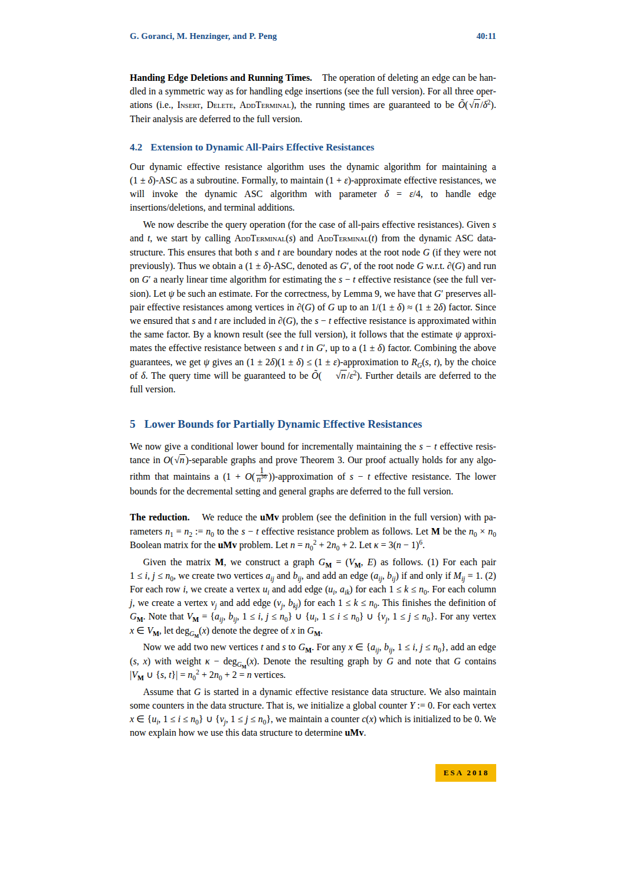G. Goranci, M. Henzinger, and P. Peng 40:11
Handing Edge Deletions and Running Times. The operation of deleting an edge can be handled in a symmetric way as for handling edge insertions (see the full version). For all three operations (i.e., Insert, Delete, AddTerminal), the running times are guaranteed to be Õ(n/δ2). Their analysis are deferred to the full version.
4.2 Extension to Dynamic All-Pairs Effective Resistances
Our dynamic effective resistance algorithm uses the dynamic algorithm for maintaining a (1 ± δ)-ASC as a subroutine. Formally, to maintain (1 + ε)-approximate effective resistances, we will invoke the dynamic ASC algorithm with parameter δ = ε/4, to handle edge insertions/deletions, and terminal additions.
We now describe the query operation (for the case of all-pairs effective resistances). Given s and t, we start by calling AddTerminal(s) and AddTerminal(t) from the dynamic ASC data-structure. This ensures that both s and t are boundary nodes at the root node G (if they were not previously). Thus we obtain a (1 ± δ)-ASC, denoted as G′, of the root node G w.r.t. ∂(G) and run on G′ a nearly linear time algorithm for estimating the s − t effective resistance (see the full version). Let ψ be such an estimate. For the correctness, by Lemma 9, we have that G′ preserves all-pair effective resistances among vertices in ∂(G) of G up to an 1/(1 ± δ) ≈ (1 ± 2δ) factor. Since we ensured that s and t are included in ∂(G), the s − t effective resistance is approximated within the same factor. By a known result (see the full version), it follows that the estimate ψ approximates the effective resistance between s and t in G′, up to a (1 ± δ) factor. Combining the above guarantees, we get ψ gives an (1 ± 2δ)(1 ± δ) ≤ (1 ± ε)-approximation to RG(s, t), by the choice of δ. The query time will be guaranteed to be Õ(n/ε2). Further details are deferred to the full version.
5 Lower Bounds for Partially Dynamic Effective Resistances
We now give a conditional lower bound for incrementally maintaining the s − t effective resistance in O(n)-separable graphs and prove Theorem 3. Our proof actually holds for any algorithm that maintains a (1 + O(1 n36))-approximation of s − t effective resistance. The lower bounds for the decremental setting and general graphs are deferred to the full version.
The reduction. We reduce the uMv problem (see the definition in the full version) with parameters n1 = n2 := n0 to the s − t effective resistance problem as follows. Let M be the n0 × n0 Boolean matrix for the uMv problem. Let n = n02 + 2n0 + 2. Let κ = 3(n − 1)6.
Given the matrix M, we construct a graph GM = (VM, E) as follows. (1) For each pair 1 ≤ i, j ≤ n0, we create two vertices aij and bij, and add an edge (aij, bij) if and only if Mij = 1. (2) For each row i, we create a vertex ui and add edge (ui, aik) for each 1 ≤ k ≤ n0. For each column j, we create a vertex vj and add edge (vj, bkj) for each 1 ≤ k ≤ n0. This finishes the definition of GM. Note that VM = {aij, bij, 1 ≤ i, j ≤ n0} ∪ {ui, 1 ≤ i ≤ n0} ∪ {vj, 1 ≤ j ≤ n0}. For any vertex x ∈ VM, let degGM(x) denote the degree of x in GM.
Now we add two new vertices t and s to GM. For any x ∈ {aij, bij, 1 ≤ i, j ≤ n0}, add an edge (s, x) with weight κ − degGM(x). Denote the resulting graph by G and note that G contains |VM ∪ {s, t}| = n02 + 2n0 + 2 = n vertices.
Assume that G is started in a dynamic effective resistance data structure. We also maintain some counters in the data structure. That is, we initialize a global counter Y := 0. For each vertex x ∈ {ui, 1 ≤ i ≤ n0} ∪ {vj, 1 ≤ j ≤ n0}, we maintain a counter c(x) which is initialized to be 0. We now explain how we use this data structure to determine uMv.
ESA 2018